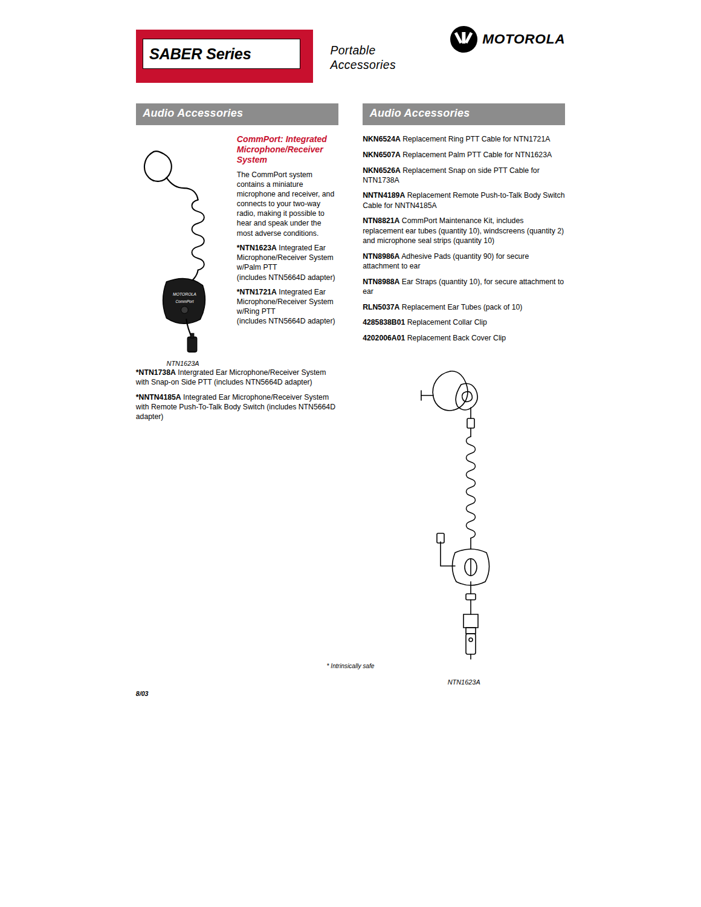SABER Series
Portable
Accessories
MOTOROLA
Audio Accessories
MOTOROLA CommPort
NTN1623A
CommPort: Integrated Microphone/Receiver System
The CommPort system contains a miniature microphone and receiver, and connects to your two-way radio, making it possible to hear and speak under the most adverse conditions.
*NTN1623A Integrated Ear Microphone/Receiver System w/Palm PTT
(includes NTN5664D adapter)
*NTN1721A Integrated Ear Microphone/Receiver System w/Ring PTT
(includes NTN5664D adapter)
*NTN1738A Intergrated Ear Microphone/Receiver System with Snap-on Side PTT (includes NTN5664D adapter)
*NNTN4185A Integrated Ear Microphone/Receiver System with Remote Push-To-Talk Body Switch (includes NTN5664D adapter)
Audio Accessories
NKN6524A Replacement Ring PTT Cable for NTN1721A
NKN6507A Replacement Palm PTT Cable for NTN1623A
NKN6526A Replacement Snap on side PTT Cable for NTN1738A
NNTN4189A Replacement Remote Push-to-Talk Body Switch Cable for NNTN4185A
NTN8821A CommPort Maintenance Kit, includes replacement ear tubes (quantity 10), windscreens (quantity 2) and microphone seal strips (quantity 10)
NTN8986A Adhesive Pads (quantity 90) for secure attachment to ear
NTN8988A Ear Straps (quantity 10), for secure attachment to ear
RLN5037A Replacement Ear Tubes (pack of 10)
4285838B01 Replacement Collar Clip
4202006A01 Replacement Back Cover Clip
NTN1623A
* Intrinsically safe
8/03